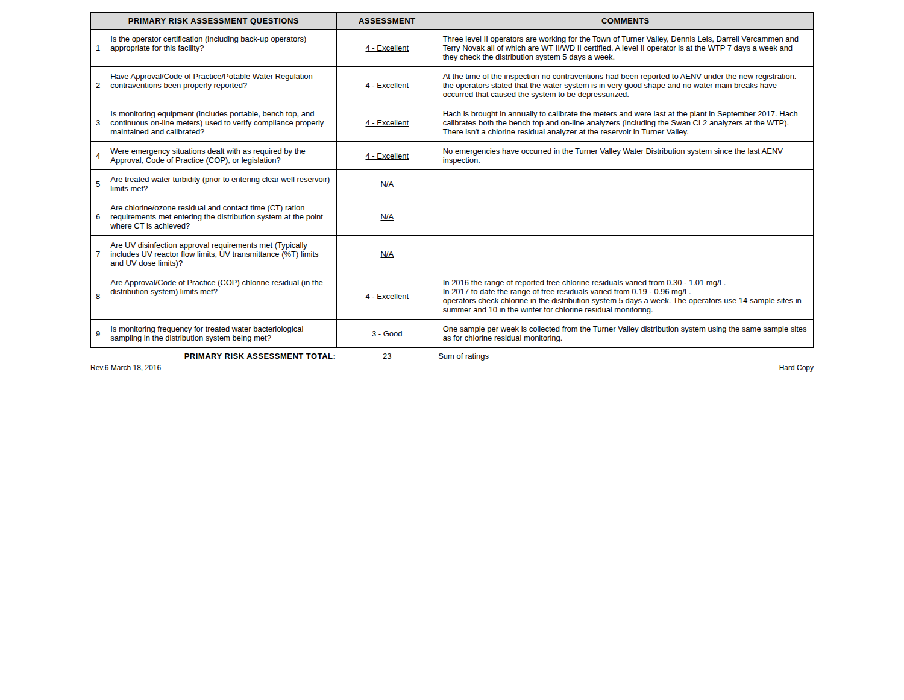| PRIMARY RISK ASSESSMENT QUESTIONS | ASSESSMENT | COMMENTS |
| --- | --- | --- |
| 1 | Is the operator certification (including back-up operators) appropriate for this facility? | 4 - Excellent | Three level II operators are working for the Town of Turner Valley, Dennis Leis, Darrell Vercammen and Terry Novak all of which are WT II/WD II certified. A level II operator is at the WTP 7 days a week and they check the distribution system 5 days a week. |
| 2 | Have Approval/Code of Practice/Potable Water Regulation contraventions been properly reported? | 4 - Excellent | At the time of the inspection no contraventions had been reported to AENV under the new registration. the operators stated that the water system is in very good shape and no water main breaks have occurred that caused the system to be depressurized. |
| 3 | Is monitoring equipment (includes portable, bench top, and continuous on-line meters) used to verify compliance properly maintained and calibrated? | 4 - Excellent | Hach is brought in annually to calibrate the meters and were last at the plant in September 2017. Hach calibrates both the bench top and on-line analyzers (including the Swan CL2 analyzers at the WTP). There isn't a chlorine residual analyzer at the reservoir in Turner Valley. |
| 4 | Were emergency situations dealt with as required by the Approval, Code of Practice (COP), or legislation? | 4 - Excellent | No emergencies have occurred in the Turner Valley Water Distribution system since the last AENV inspection. |
| 5 | Are treated water turbidity (prior to entering clear well reservoir) limits met? | N/A | |
| 6 | Are chlorine/ozone residual and contact time (CT) ration requirements met entering the distribution system at the point where CT is achieved? | N/A | |
| 7 | Are UV disinfection approval requirements met (Typically includes UV reactor flow limits, UV transmittance (%T) limits and UV dose limits)? | N/A | |
| 8 | Are Approval/Code of Practice (COP) chlorine residual (in the distribution system) limits met? | 4 - Excellent | In 2016 the range of reported free chlorine residuals varied from 0.30 - 1.01 mg/L. In 2017 to date the range of free residuals varied from 0.19 - 0.96 mg/L. operators check chlorine in the distribution system 5 days a week. The operators use 14 sample sites in summer and 10 in the winter for chlorine residual monitoring. |
| 9 | Is monitoring frequency for treated water bacteriological sampling in the distribution system being met? | 3 - Good | One sample per week is collected from the Turner Valley distribution system using the same sample sites as for chlorine residual monitoring. |
| PRIMARY RISK ASSESSMENT TOTAL: | 23 | Sum of ratings |
Rev.6 March 18, 2016 Hard Copy